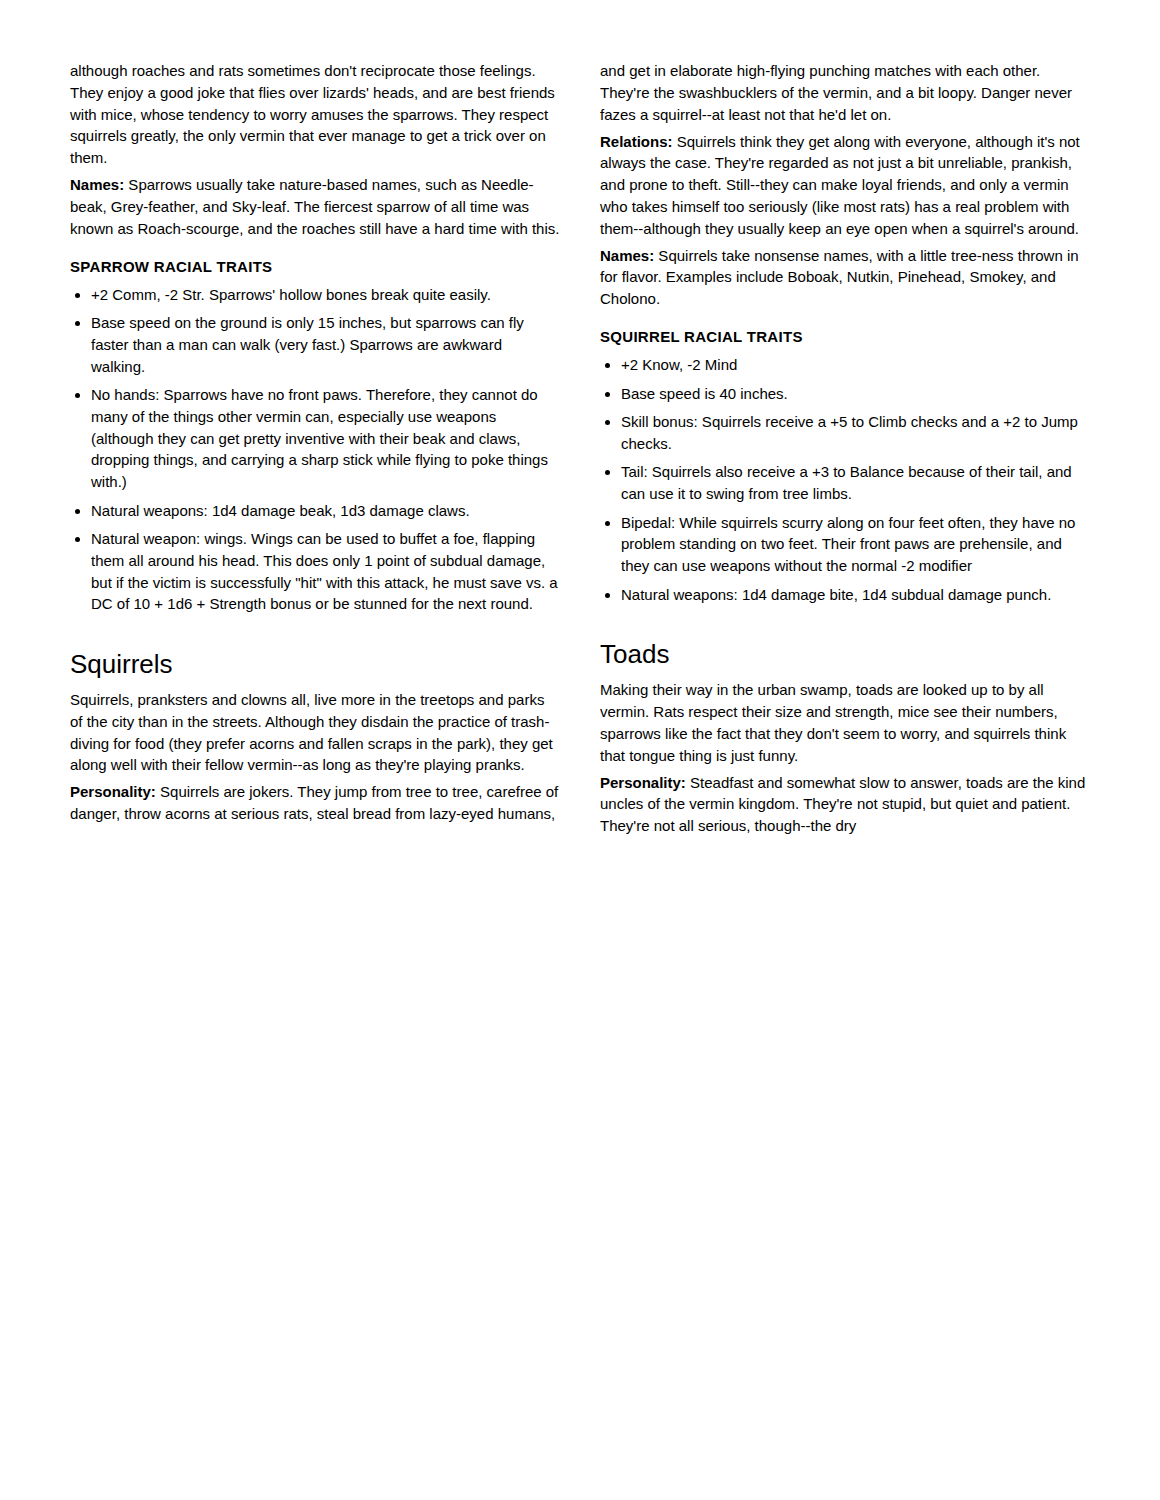although roaches and rats sometimes don't reciprocate those feelings. They enjoy a good joke that flies over lizards' heads, and are best friends with mice, whose tendency to worry amuses the sparrows. They respect squirrels greatly, the only vermin that ever manage to get a trick over on them.
Names: Sparrows usually take nature-based names, such as Needle-beak, Grey-feather, and Sky-leaf. The fiercest sparrow of all time was known as Roach-scourge, and the roaches still have a hard time with this.
SPARROW RACIAL TRAITS
+2 Comm, -2 Str. Sparrows' hollow bones break quite easily.
Base speed on the ground is only 15 inches, but sparrows can fly faster than a man can walk (very fast.) Sparrows are awkward walking.
No hands: Sparrows have no front paws. Therefore, they cannot do many of the things other vermin can, especially use weapons (although they can get pretty inventive with their beak and claws, dropping things, and carrying a sharp stick while flying to poke things with.)
Natural weapons: 1d4 damage beak, 1d3 damage claws.
Natural weapon: wings. Wings can be used to buffet a foe, flapping them all around his head. This does only 1 point of subdual damage, but if the victim is successfully "hit" with this attack, he must save vs. a DC of 10 + 1d6 + Strength bonus or be stunned for the next round.
Squirrels
Squirrels, pranksters and clowns all, live more in the treetops and parks of the city than in the streets. Although they disdain the practice of trash-diving for food (they prefer acorns and fallen scraps in the park), they get along well with their fellow vermin--as long as they're playing pranks.
Personality: Squirrels are jokers. They jump from tree to tree, carefree of danger, throw acorns at serious rats, steal bread from lazy-eyed humans, and get in elaborate high-flying punching matches with each other. They're the swashbucklers of the vermin, and a bit loopy. Danger never fazes a squirrel--at least not that he'd let on.
Relations: Squirrels think they get along with everyone, although it's not always the case. They're regarded as not just a bit unreliable, prankish, and prone to theft. Still--they can make loyal friends, and only a vermin who takes himself too seriously (like most rats) has a real problem with them--although they usually keep an eye open when a squirrel's around.
Names: Squirrels take nonsense names, with a little tree-ness thrown in for flavor. Examples include Boboak, Nutkin, Pinehead, Smokey, and Cholono.
SQUIRREL RACIAL TRAITS
+2 Know, -2 Mind
Base speed is 40 inches.
Skill bonus: Squirrels receive a +5 to Climb checks and a +2 to Jump checks.
Tail: Squirrels also receive a +3 to Balance because of their tail, and can use it to swing from tree limbs.
Bipedal: While squirrels scurry along on four feet often, they have no problem standing on two feet. Their front paws are prehensile, and they can use weapons without the normal -2 modifier
Natural weapons: 1d4 damage bite, 1d4 subdual damage punch.
Toads
Making their way in the urban swamp, toads are looked up to by all vermin. Rats respect their size and strength, mice see their numbers, sparrows like the fact that they don't seem to worry, and squirrels think that tongue thing is just funny.
Personality: Steadfast and somewhat slow to answer, toads are the kind uncles of the vermin kingdom. They're not stupid, but quiet and patient. They're not all serious, though--the dry